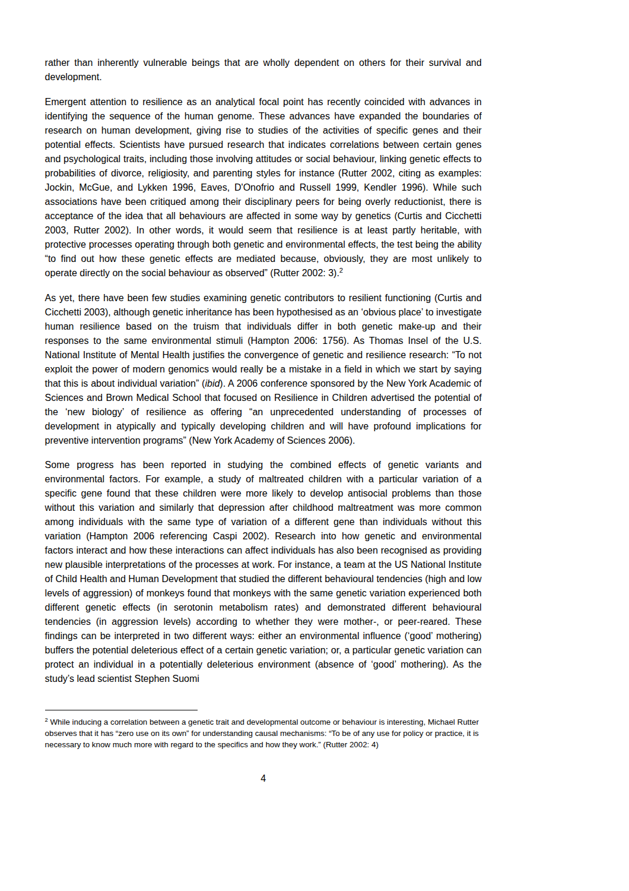rather than inherently vulnerable beings that are wholly dependent on others for their survival and development.
Emergent attention to resilience as an analytical focal point has recently coincided with advances in identifying the sequence of the human genome. These advances have expanded the boundaries of research on human development, giving rise to studies of the activities of specific genes and their potential effects. Scientists have pursued research that indicates correlations between certain genes and psychological traits, including those involving attitudes or social behaviour, linking genetic effects to probabilities of divorce, religiosity, and parenting styles for instance (Rutter 2002, citing as examples: Jockin, McGue, and Lykken 1996, Eaves, D'Onofrio and Russell 1999, Kendler 1996). While such associations have been critiqued among their disciplinary peers for being overly reductionist, there is acceptance of the idea that all behaviours are affected in some way by genetics (Curtis and Cicchetti 2003, Rutter 2002). In other words, it would seem that resilience is at least partly heritable, with protective processes operating through both genetic and environmental effects, the test being the ability “to find out how these genetic effects are mediated because, obviously, they are most unlikely to operate directly on the social behaviour as observed” (Rutter 2002: 3).2
As yet, there have been few studies examining genetic contributors to resilient functioning (Curtis and Cicchetti 2003), although genetic inheritance has been hypothesised as an ‘obvious place’ to investigate human resilience based on the truism that individuals differ in both genetic make-up and their responses to the same environmental stimuli (Hampton 2006: 1756). As Thomas Insel of the U.S. National Institute of Mental Health justifies the convergence of genetic and resilience research: “To not exploit the power of modern genomics would really be a mistake in a field in which we start by saying that this is about individual variation” (ibid). A 2006 conference sponsored by the New York Academic of Sciences and Brown Medical School that focused on Resilience in Children advertised the potential of the ‘new biology’ of resilience as offering “an unprecedented understanding of processes of development in atypically and typically developing children and will have profound implications for preventive intervention programs” (New York Academy of Sciences 2006).
Some progress has been reported in studying the combined effects of genetic variants and environmental factors. For example, a study of maltreated children with a particular variation of a specific gene found that these children were more likely to develop antisocial problems than those without this variation and similarly that depression after childhood maltreatment was more common among individuals with the same type of variation of a different gene than individuals without this variation (Hampton 2006 referencing Caspi 2002). Research into how genetic and environmental factors interact and how these interactions can affect individuals has also been recognised as providing new plausible interpretations of the processes at work. For instance, a team at the US National Institute of Child Health and Human Development that studied the different behavioural tendencies (high and low levels of aggression) of monkeys found that monkeys with the same genetic variation experienced both different genetic effects (in serotonin metabolism rates) and demonstrated different behavioural tendencies (in aggression levels) according to whether they were mother-, or peer-reared. These findings can be interpreted in two different ways: either an environmental influence (‘good’ mothering) buffers the potential deleterious effect of a certain genetic variation; or, a particular genetic variation can protect an individual in a potentially deleterious environment (absence of ‘good’ mothering). As the study’s lead scientist Stephen Suomi
2 While inducing a correlation between a genetic trait and developmental outcome or behaviour is interesting, Michael Rutter observes that it has “zero use on its own” for understanding causal mechanisms: “To be of any use for policy or practice, it is necessary to know much more with regard to the specifics and how they work.” (Rutter 2002: 4)
4